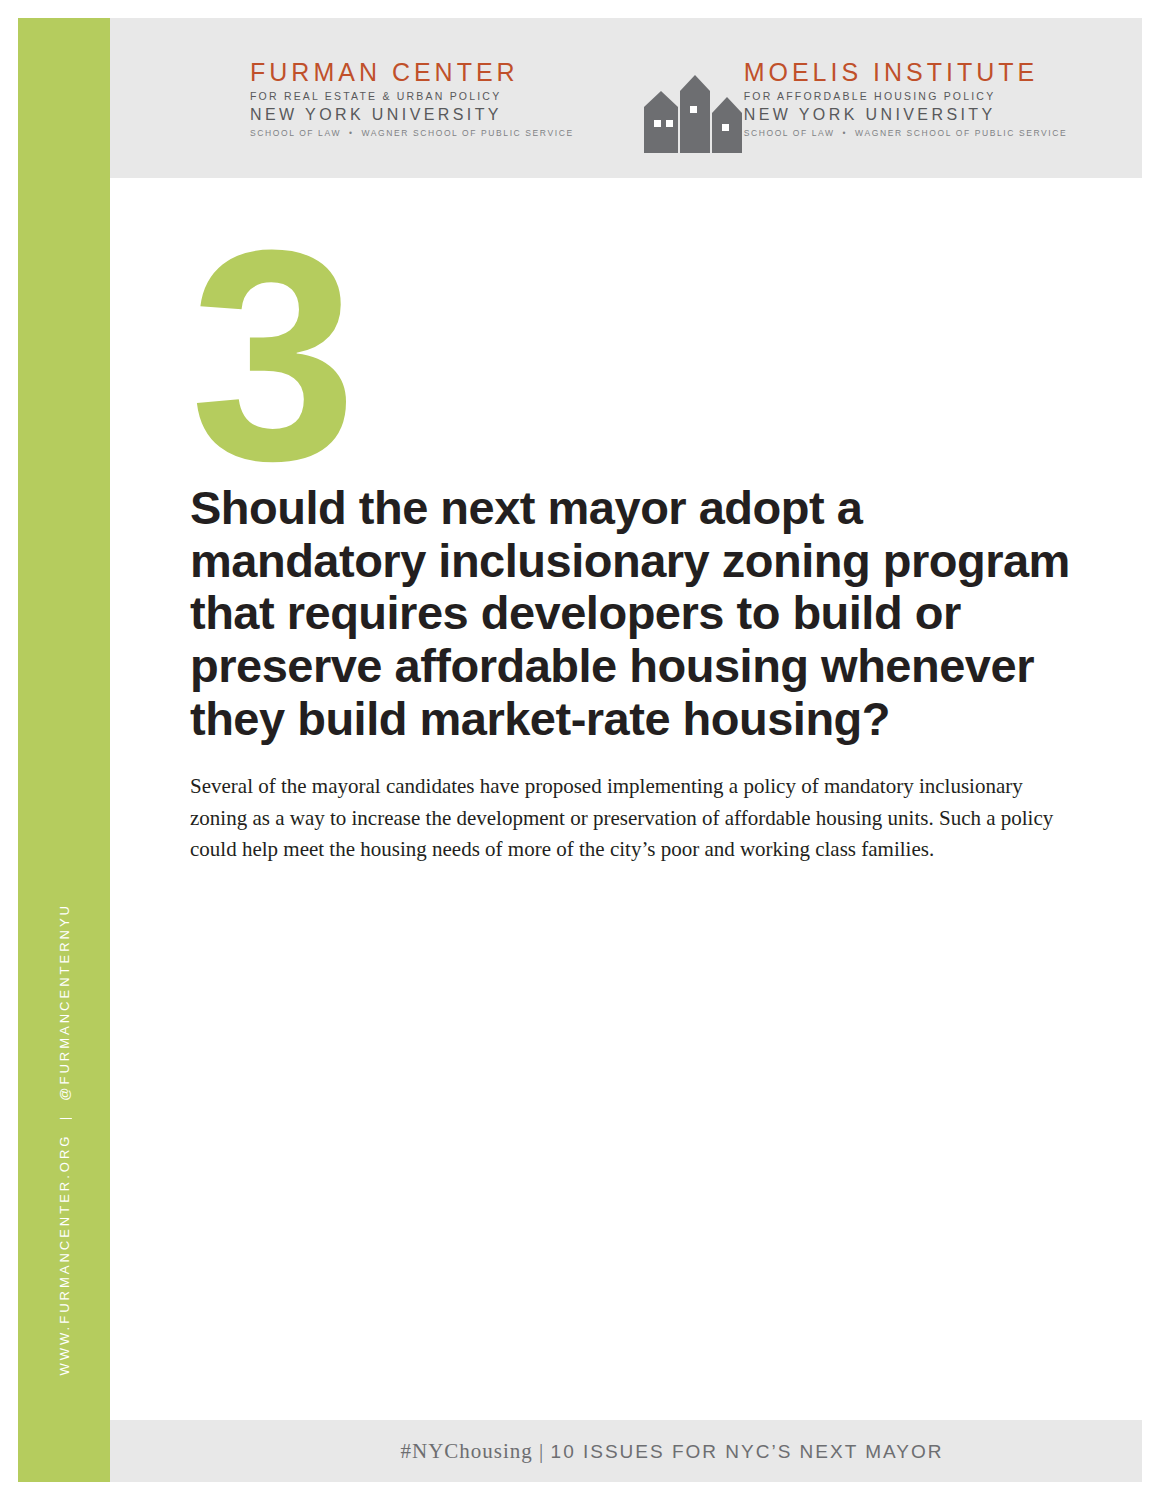WWW.FURMANCENTER.ORG | @FURMANCENTERNYU
FURMAN CENTER
FOR REAL ESTATE & URBAN POLICY
NEW YORK UNIVERSITY
SCHOOL OF LAW • WAGNER SCHOOL OF PUBLIC SERVICE
MOELIS INSTITUTE
FOR AFFORDABLE HOUSING POLICY
NEW YORK UNIVERSITY
SCHOOL OF LAW • WAGNER SCHOOL OF PUBLIC SERVICE
3
Should the next mayor adopt a mandatory inclusionary zoning program that requires developers to build or preserve affordable housing whenever they build market-rate housing?
Several of the mayoral candidates have proposed implementing a policy of mandatory inclusionary zoning as a way to increase the development or preservation of affordable housing units. Such a policy could help meet the housing needs of more of the city’s poor and working class families.
#NYChousing | 10 ISSUES FOR NYC’S NEXT MAYOR